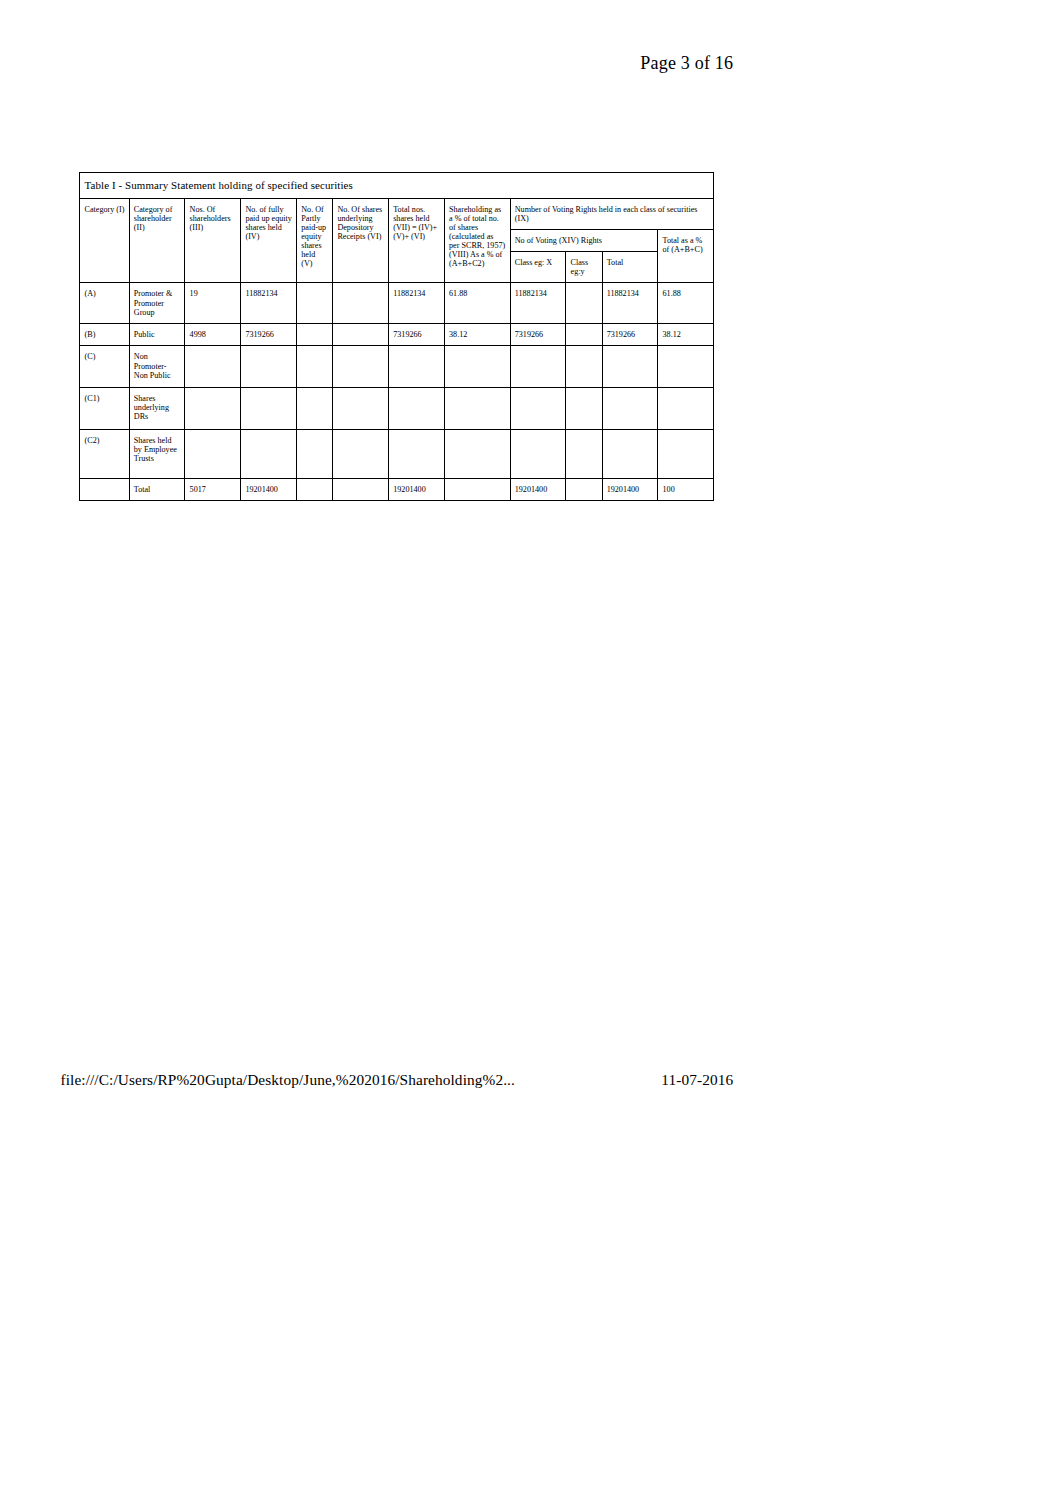Page 3 of 16
| Table I - Summary Statement holding of specified securities |
| Category (I) | Category of shareholder (II) | Nos. Of shareholders (III) | No. of fully paid up equity shares held (IV) | No. Of Partly paid-up equity shares held (V) | No. Of shares underlying Depository Receipts (VI) | Total nos. shares held (VII) = (IV)+(V)+ (VI) | Shareholding as a % of total no. of shares (calculated as per SCRR, 1957) (VIII) As a % of (A+B+C2) | Number of Voting Rights held in each class of securities (IX) |
| No of Voting (XIV) Rights | Total as a % of (A+B+C) |
| Class eg: X | Class eg:y | Total |
| (A) | Promoter & Promoter Group | 19 | 11882134 | | | 11882134 | 61.88 | 11882134 | | 11882134 | 61.88 |
| (B) | Public | 4998 | 7319266 | | | 7319266 | 38.12 | 7319266 | | 7319266 | 38.12 |
| (C) | Non Promoter- Non Public | | | | | | | | | | |
| (C1) | Shares underlying DRs | | | | | | | | | | |
| (C2) | Shares held by Employee Trusts | | | | | | | | | | |
| | Total | 5017 | 19201400 | | | 19201400 | | 19201400 | | 19201400 | 100 |
file:///C:/Users/RP%20Gupta/Desktop/June,%202016/Shareholding%2...
11-07-2016